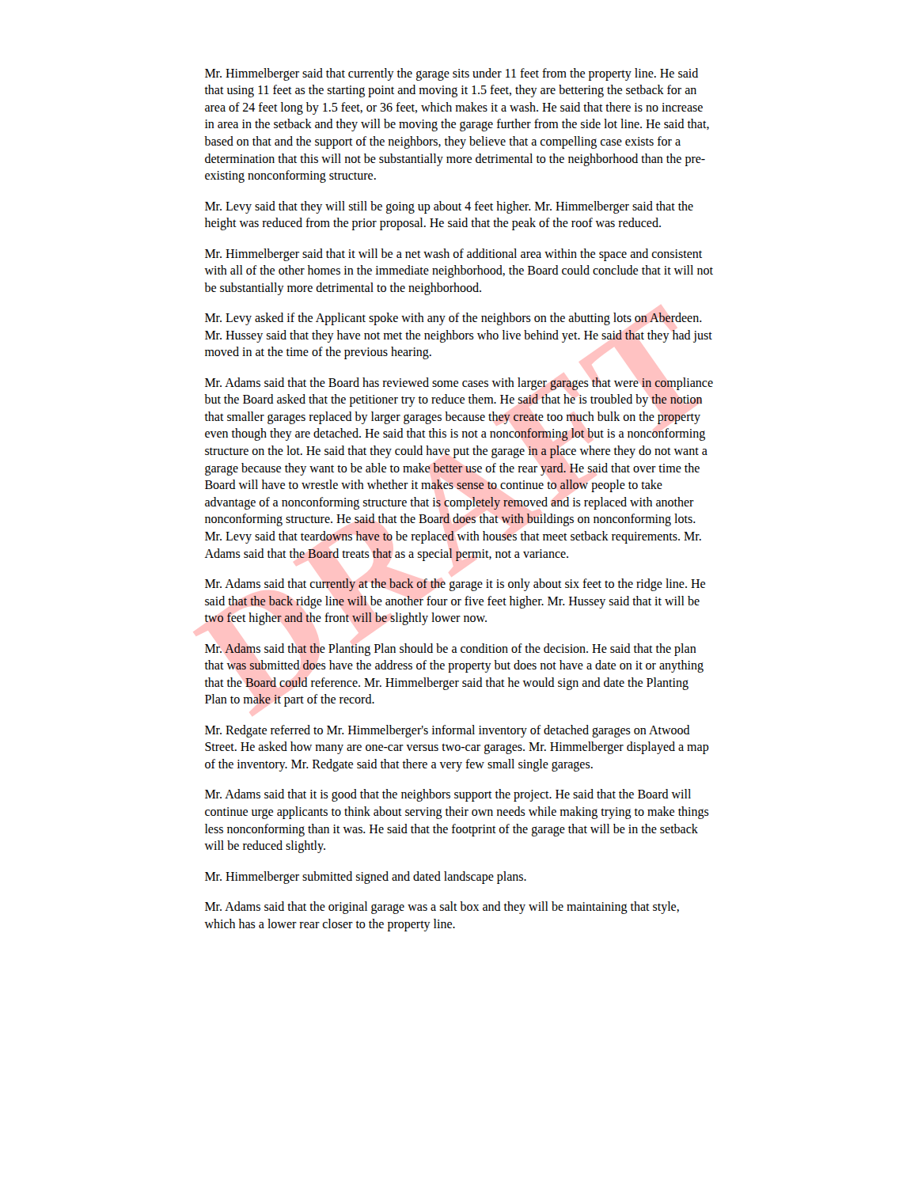DRAFT
Mr. Himmelberger said that currently the garage sits under 11 feet from the property line. He said that using 11 feet as the starting point and moving it 1.5 feet, they are bettering the setback for an area of 24 feet long by 1.5 feet, or 36 feet, which makes it a wash. He said that there is no increase in area in the setback and they will be moving the garage further from the side lot line. He said that, based on that and the support of the neighbors, they believe that a compelling case exists for a determination that this will not be substantially more detrimental to the neighborhood than the pre-existing nonconforming structure.
Mr. Levy said that they will still be going up about 4 feet higher. Mr. Himmelberger said that the height was reduced from the prior proposal. He said that the peak of the roof was reduced.
Mr. Himmelberger said that it will be a net wash of additional area within the space and consistent with all of the other homes in the immediate neighborhood, the Board could conclude that it will not be substantially more detrimental to the neighborhood.
Mr. Levy asked if the Applicant spoke with any of the neighbors on the abutting lots on Aberdeen. Mr. Hussey said that they have not met the neighbors who live behind yet. He said that they had just moved in at the time of the previous hearing.
Mr. Adams said that the Board has reviewed some cases with larger garages that were in compliance but the Board asked that the petitioner try to reduce them. He said that he is troubled by the notion that smaller garages replaced by larger garages because they create too much bulk on the property even though they are detached. He said that this is not a nonconforming lot but is a nonconforming structure on the lot. He said that they could have put the garage in a place where they do not want a garage because they want to be able to make better use of the rear yard. He said that over time the Board will have to wrestle with whether it makes sense to continue to allow people to take advantage of a nonconforming structure that is completely removed and is replaced with another nonconforming structure. He said that the Board does that with buildings on nonconforming lots. Mr. Levy said that teardowns have to be replaced with houses that meet setback requirements. Mr. Adams said that the Board treats that as a special permit, not a variance.
Mr. Adams said that currently at the back of the garage it is only about six feet to the ridge line. He said that the back ridge line will be another four or five feet higher. Mr. Hussey said that it will be two feet higher and the front will be slightly lower now.
Mr. Adams said that the Planting Plan should be a condition of the decision. He said that the plan that was submitted does have the address of the property but does not have a date on it or anything that the Board could reference. Mr. Himmelberger said that he would sign and date the Planting Plan to make it part of the record.
Mr. Redgate referred to Mr. Himmelberger's informal inventory of detached garages on Atwood Street. He asked how many are one-car versus two-car garages. Mr. Himmelberger displayed a map of the inventory. Mr. Redgate said that there a very few small single garages.
Mr. Adams said that it is good that the neighbors support the project. He said that the Board will continue urge applicants to think about serving their own needs while making trying to make things less nonconforming than it was. He said that the footprint of the garage that will be in the setback will be reduced slightly.
Mr. Himmelberger submitted signed and dated landscape plans.
Mr. Adams said that the original garage was a salt box and they will be maintaining that style, which has a lower rear closer to the property line.